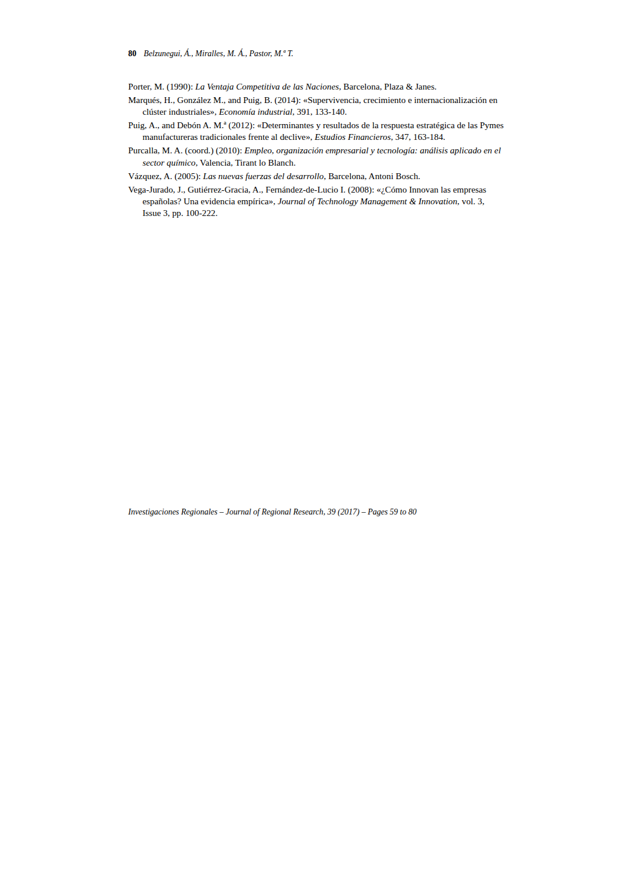80 Belzunegui, Á., Miralles, M. Á., Pastor, M.ª T.
Porter, M. (1990): La Ventaja Competitiva de las Naciones, Barcelona, Plaza & Janes.
Marqués, H., González M., and Puig, B. (2014): «Supervivencia, crecimiento e internacionalización en clúster industriales», Economía industrial, 391, 133-140.
Puig, A., and Debón A. M.ª (2012): «Determinantes y resultados de la respuesta estratégica de las Pymes manufactureras tradicionales frente al declive», Estudios Financieros, 347, 163-184.
Purcalla, M. A. (coord.) (2010): Empleo, organización empresarial y tecnología: análisis aplicado en el sector químico, Valencia, Tirant lo Blanch.
Vázquez, A. (2005): Las nuevas fuerzas del desarrollo, Barcelona, Antoni Bosch.
Vega-Jurado, J., Gutiérrez-Gracia, A., Fernández-de-Lucio I. (2008): «¿Cómo Innovan las empresas españolas? Una evidencia empírica», Journal of Technology Management & Innovation, vol. 3, Issue 3, pp. 100-222.
Investigaciones Regionales – Journal of Regional Research, 39 (2017) – Pages 59 to 80